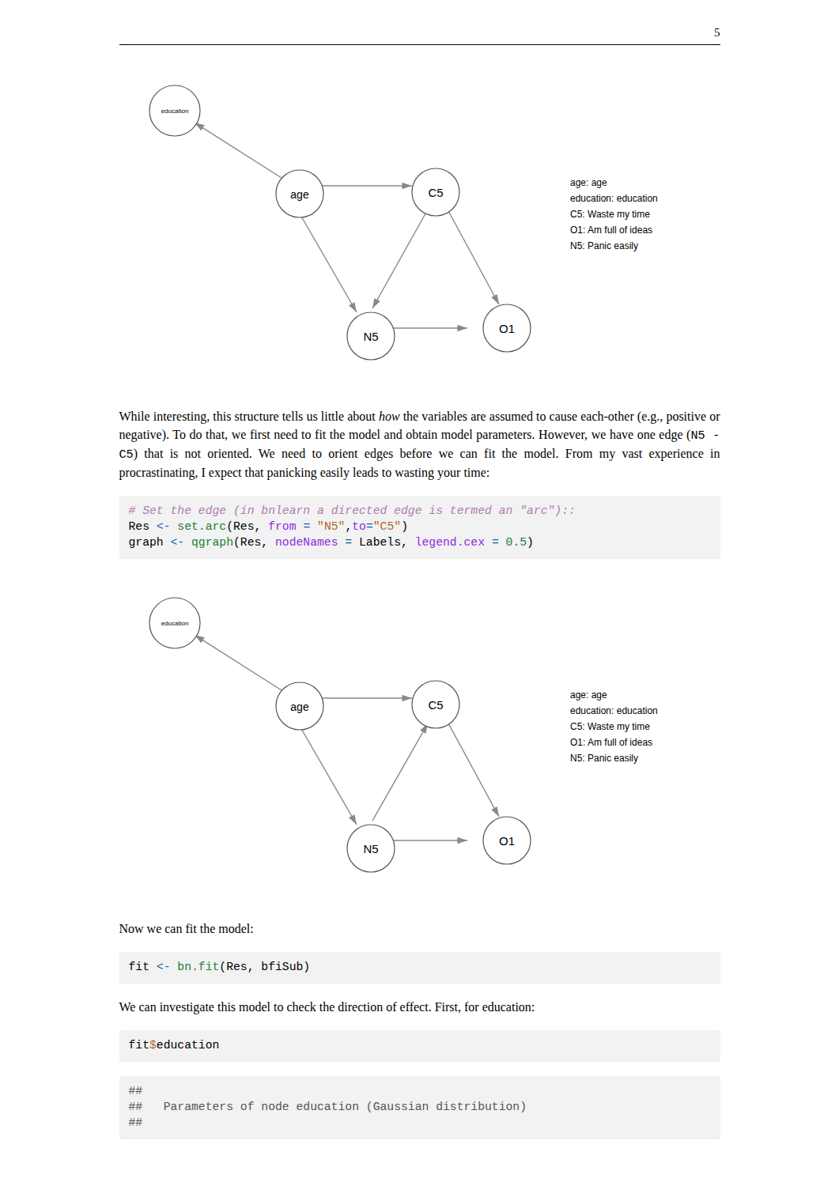5
education age C5 N5 O1 age: age education: education C5: Waste my time O1: Am full of ideas N5: Panic easily
While interesting, this structure tells us little about how the variables are assumed to cause each-other (e.g., positive or negative). To do that, we first need to fit the model and obtain model parameters. However, we have one edge (N5 - C5) that is not oriented. We need to orient edges before we can fit the model. From my vast experience in procrastinating, I expect that panicking easily leads to wasting your time:
# Set the edge (in bnlearn a directed edge is termed an "arc")::
Res <- set.arc(Res, from = "N5",to="C5")
graph <- qgraph(Res, nodeNames = Labels, legend.cex = 0.5)
education age C5 N5 O1 age: age education: education C5: Waste my time O1: Am full of ideas N5: Panic easily
Now we can fit the model:
fit <- bn.fit(Res, bfiSub)
We can investigate this model to check the direction of effect. First, for education:
fit$education
##
##   Parameters of node education (Gaussian distribution)
##